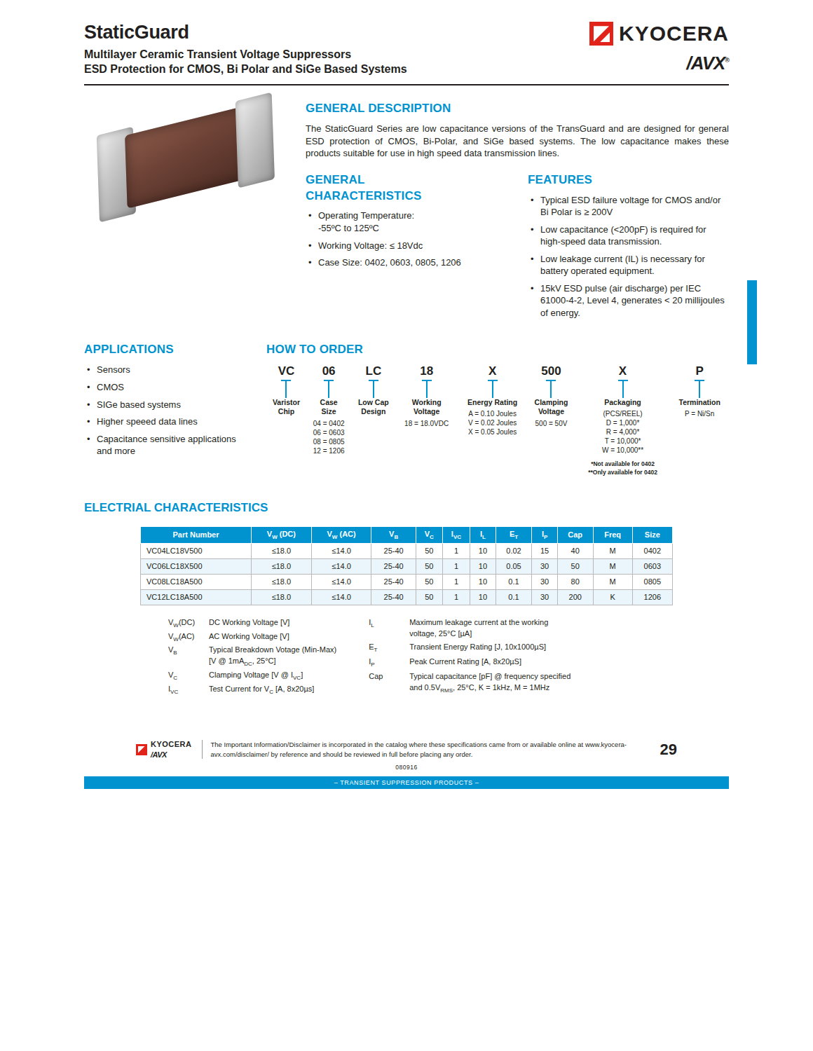StaticGuard
Multilayer Ceramic Transient Voltage Suppressors
ESD Protection for CMOS, Bi Polar and SiGe Based Systems
KYOCERA
/AVX®
GENERAL DESCRIPTION
The StaticGuard Series are low capacitance versions of the TransGuard and are designed for general ESD protection of CMOS, Bi-Polar, and SiGe based systems. The low capacitance makes these products suitable for use in high speed data transmission lines.
GENERAL
CHARACTERISTICS
Operating Temperature:
-55ºC to 125ºC
Working Voltage: ≤ 18Vdc
Case Size: 0402, 0603, 0805, 1206
FEATURES
Typical ESD failure voltage for CMOS and/or Bi Polar is ≥ 200V
Low capacitance (<200pF) is required for high-speed data transmission.
Low leakage current (IL) is necessary for battery operated equipment.
15kV ESD pulse (air discharge) per IEC 61000-4-2, Level 4, generates < 20 millijoules of energy.
APPLICATIONS
Sensors
CMOS
SIGe based systems
Higher speeed data lines
Capacitance sensitive applications and more
HOW TO ORDER
| VC | 06 | LC | 18 | X | 500 | X | P |
| Varistor Chip | Case Size 04 = 0402 06 = 0603 08 = 0805 12 = 1206 | Low Cap Design | Working Voltage 18 = 18.0VDC | Energy Rating A = 0.10 Joules V = 0.02 Joules X = 0.05 Joules | Clamping Voltage 500 = 50V | Packaging (PCS/REEL) D = 1,000* R = 4,000* T = 10,000* W = 10,000** *Not available for 0402 **Only available for 0402 | Termination P = Ni/Sn |
ELECTRIAL CHARACTERISTICS
| Part Number | V W (DC) | V W (AC) | V B | V C | I VC | I L | E T | I P | Cap | Freq | Size |
| --- | --- | --- | --- | --- | --- | --- | --- | --- | --- | --- | --- |
| VC04LC18V500 | ≤18.0 | ≤14.0 | 25-40 | 50 | 1 | 10 | 0.02 | 15 | 40 | M | 0402 |
| VC06LC18X500 | ≤18.0 | ≤14.0 | 25-40 | 50 | 1 | 10 | 0.05 | 30 | 50 | M | 0603 |
| VC08LC18A500 | ≤18.0 | ≤14.0 | 25-40 | 50 | 1 | 10 | 0.1 | 30 | 80 | M | 0805 |
| VC12LC18A500 | ≤18.0 | ≤14.0 | 25-40 | 50 | 1 | 10 | 0.1 | 30 | 200 | K | 1206 |
| V W (DC) | DC Working Voltage [V] |
| V W (AC) | AC Working Voltage [V] |
| V B | Typical Breakdown Votage (Min-Max) [V @ 1mA DC , 25°C] |
| V C | Clamping Voltage [V @ I VC ] |
| I VC | Test Current for V C [A, 8x20µs] |
| I L | Maximum leakage current at the working voltage, 25°C [µA] |
| E T | Transient Energy Rating [J, 10x1000µS] |
| I P | Peak Current Rating [A, 8x20µS] |
| Cap | Typical capacitance [pF] @ frequency specified and 0.5V RMS , 25°C, K = 1kHz, M = 1MHz |
KYOCERA
/AVX
The Important Information/Disclaimer is incorporated in the catalog where these specifications came from or available online at www.kyocera-avx.com/disclaimer/ by reference and should be reviewed in full before placing any order.
29
080916
– TRANSIENT SUPPRESSION PRODUCTS –